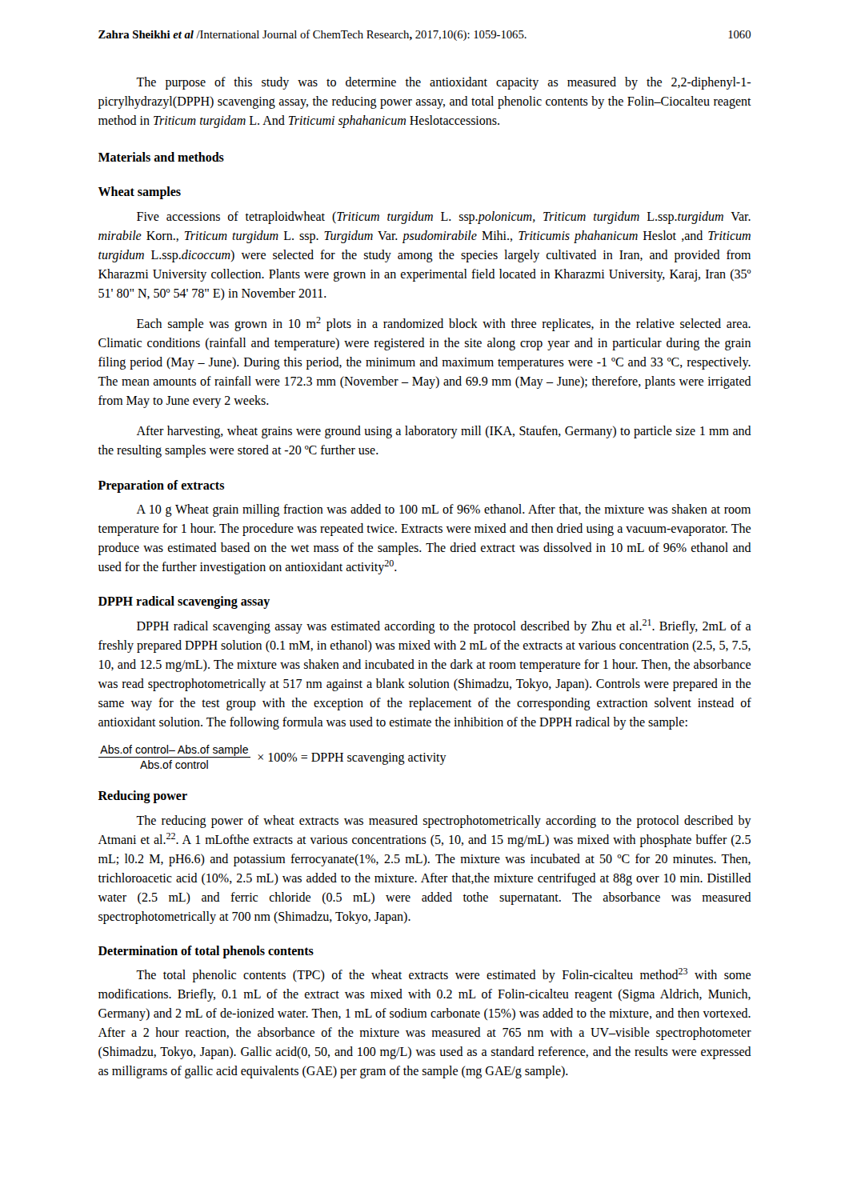Zahra Sheikhi et al /International Journal of ChemTech Research, 2017,10(6): 1059-1065.
1060
The purpose of this study was to determine the antioxidant capacity as measured by the 2,2-diphenyl-1-picrylhydrazyl(DPPH) scavenging assay, the reducing power assay, and total phenolic contents by the Folin–Ciocalteu reagent method in Triticum turgidam L. And Triticumi sphahanicum Heslotaccessions.
Materials and methods
Wheat samples
Five accessions of tetraploidwheat (Triticum turgidum L. ssp.polonicum, Triticum turgidum L.ssp.turgidum Var. mirabile Korn., Triticum turgidum L. ssp. Turgidum Var. psudomirabile Mihi., Triticumis phahanicum Heslot ,and Triticum turgidum L.ssp.dicoccum) were selected for the study among the species largely cultivated in Iran, and provided from Kharazmi University collection. Plants were grown in an experimental field located in Kharazmi University, Karaj, Iran (35º 51' 80" N, 50º 54' 78" E) in November 2011.
Each sample was grown in 10 m2 plots in a randomized block with three replicates, in the relative selected area. Climatic conditions (rainfall and temperature) were registered in the site along crop year and in particular during the grain filing period (May – June). During this period, the minimum and maximum temperatures were -1 ºC and 33 ºC, respectively. The mean amounts of rainfall were 172.3 mm (November – May) and 69.9 mm (May – June); therefore, plants were irrigated from May to June every 2 weeks.
After harvesting, wheat grains were ground using a laboratory mill (IKA, Staufen, Germany) to particle size 1 mm and the resulting samples were stored at -20 ºC further use.
Preparation of extracts
A 10 g Wheat grain milling fraction was added to 100 mL of 96% ethanol. After that, the mixture was shaken at room temperature for 1 hour. The procedure was repeated twice. Extracts were mixed and then dried using a vacuum-evaporator. The produce was estimated based on the wet mass of the samples. The dried extract was dissolved in 10 mL of 96% ethanol and used for the further investigation on antioxidant activity20.
DPPH radical scavenging assay
DPPH radical scavenging assay was estimated according to the protocol described by Zhu et al.21. Briefly, 2mL of a freshly prepared DPPH solution (0.1 mM, in ethanol) was mixed with 2 mL of the extracts at various concentration (2.5, 5, 7.5, 10, and 12.5 mg/mL). The mixture was shaken and incubated in the dark at room temperature for 1 hour. Then, the absorbance was read spectrophotometrically at 517 nm against a blank solution (Shimadzu, Tokyo, Japan). Controls were prepared in the same way for the test group with the exception of the replacement of the corresponding extraction solvent instead of antioxidant solution. The following formula was used to estimate the inhibition of the DPPH radical by the sample:
Abs.of control– Abs.of sample Abs.of control × 100% = DPPH scavenging activity
Reducing power
The reducing power of wheat extracts was measured spectrophotometrically according to the protocol described by Atmani et al.22. A 1 mLofthe extracts at various concentrations (5, 10, and 15 mg/mL) was mixed with phosphate buffer (2.5 mL; l0.2 M, pH6.6) and potassium ferrocyanate(1%, 2.5 mL). The mixture was incubated at 50 ºC for 20 minutes. Then, trichloroacetic acid (10%, 2.5 mL) was added to the mixture. After that,the mixture centrifuged at 88g over 10 min. Distilled water (2.5 mL) and ferric chloride (0.5 mL) were added tothe supernatant. The absorbance was measured spectrophotometrically at 700 nm (Shimadzu, Tokyo, Japan).
Determination of total phenols contents
The total phenolic contents (TPC) of the wheat extracts were estimated by Folin-cicalteu method23 with some modifications. Briefly, 0.1 mL of the extract was mixed with 0.2 mL of Folin-cicalteu reagent (Sigma Aldrich, Munich, Germany) and 2 mL of de-ionized water. Then, 1 mL of sodium carbonate (15%) was added to the mixture, and then vortexed. After a 2 hour reaction, the absorbance of the mixture was measured at 765 nm with a UV–visible spectrophotometer (Shimadzu, Tokyo, Japan). Gallic acid(0, 50, and 100 mg/L) was used as a standard reference, and the results were expressed as milligrams of gallic acid equivalents (GAE) per gram of the sample (mg GAE/g sample).